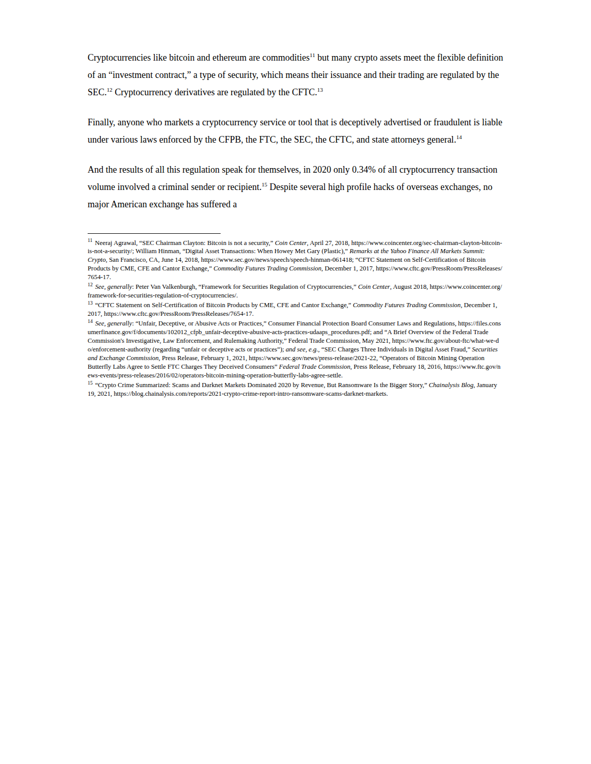Cryptocurrencies like bitcoin and ethereum are commodities11 but many crypto assets meet the flexible definition of an “investment contract,” a type of security, which means their issuance and their trading are regulated by the SEC.12 Cryptocurrency derivatives are regulated by the CFTC.13
Finally, anyone who markets a cryptocurrency service or tool that is deceptively advertised or fraudulent is liable under various laws enforced by the CFPB, the FTC, the SEC, the CFTC, and state attorneys general.14
And the results of all this regulation speak for themselves, in 2020 only 0.34% of all cryptocurrency transaction volume involved a criminal sender or recipient.15 Despite several high profile hacks of overseas exchanges, no major American exchange has suffered a
11 Neeraj Agrawal, “SEC Chairman Clayton: Bitcoin is not a security,” Coin Center, April 27, 2018, https://www.coincenter.org/sec-chairman-clayton-bitcoin-is-not-a-security/; William Hinman, “Digital Asset Transactions: When Howey Met Gary (Plastic),” Remarks at the Yahoo Finance All Markets Summit: Crypto, San Francisco, CA, June 14, 2018, https://www.sec.gov/news/speech/speech-hinman-061418; “CFTC Statement on Self-Certification of Bitcoin Products by CME, CFE and Cantor Exchange,” Commodity Futures Trading Commission, December 1, 2017, https://www.cftc.gov/PressRoom/PressReleases/7654-17.
12 See, generally: Peter Van Valkenburgh, “Framework for Securities Regulation of Cryptocurrencies,” Coin Center, August 2018, https://www.coincenter.org/framework-for-securities-regulation-of-cryptocurrencies/.
13 “CFTC Statement on Self-Certification of Bitcoin Products by CME, CFE and Cantor Exchange,” Commodity Futures Trading Commission, December 1, 2017, https://www.cftc.gov/PressRoom/PressReleases/7654-17.
14 See, generally: “Unfair, Deceptive, or Abusive Acts or Practices,” Consumer Financial Protection Board Consumer Laws and Regulations, https://files.consumerfinance.gov/f/documents/102012_cfpb_unfair-deceptive-abusive-acts-practices-udaaps_procedures.pdf; and “A Brief Overview of the Federal Trade Commission's Investigative, Law Enforcement, and Rulemaking Authority,” Federal Trade Commission, May 2021, https://www.ftc.gov/about-ftc/what-we-do/enforcement-authority (regarding “unfair or deceptive acts or practices”); and see, e.g., “SEC Charges Three Individuals in Digital Asset Fraud,” Securities and Exchange Commission, Press Release, February 1, 2021, https://www.sec.gov/news/press-release/2021-22, “Operators of Bitcoin Mining Operation Butterfly Labs Agree to Settle FTC Charges They Deceived Consumers” Federal Trade Commission, Press Release, February 18, 2016, https://www.ftc.gov/news-events/press-releases/2016/02/operators-bitcoin-mining-operation-butterfly-labs-agree-settle.
15 “Crypto Crime Summarized: Scams and Darknet Markets Dominated 2020 by Revenue, But Ransomware Is the Bigger Story,” Chainalysis Blog, January 19, 2021, https://blog.chainalysis.com/reports/2021-crypto-crime-report-intro-ransomware-scams-darknet-markets.